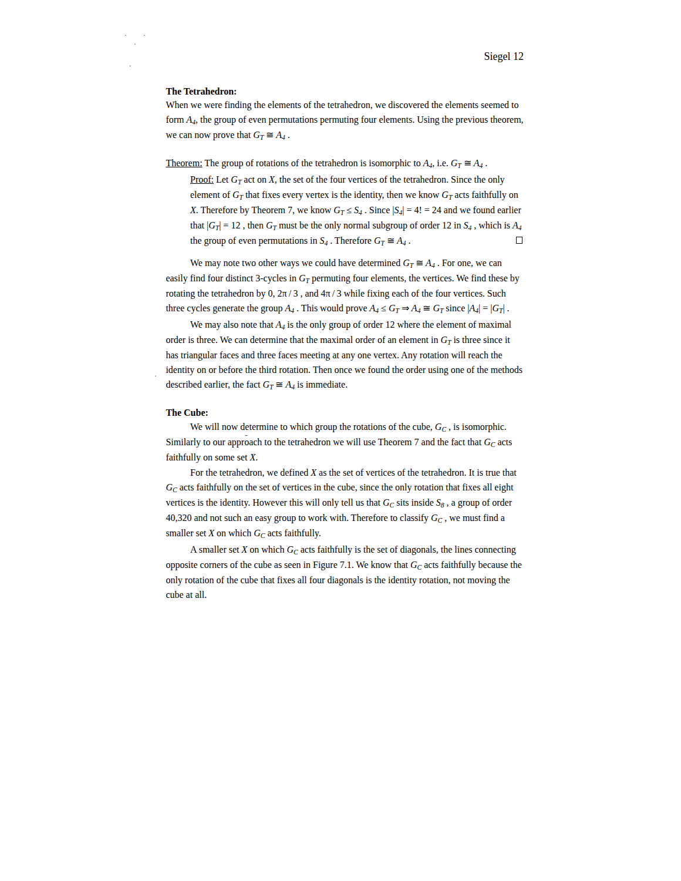. .
.
.
.
Siegel 12
The Tetrahedron:
When we were finding the elements of the tetrahedron, we discovered the elements seemed to form A4, the group of even permutations permuting four elements. Using the previous theorem, we can now prove that GT ≅ A4 .
Theorem: The group of rotations of the tetrahedron is isomorphic to A4, i.e. GT ≅ A4 .
Proof: Let GT act on X, the set of the four vertices of the tetrahedron. Since the only element of GT that fixes every vertex is the identity, then we know GT acts faithfully on X. Therefore by Theorem 7, we know GT ≤ S4 . Since |S4| = 4! = 24 and we found earlier that |GT| = 12 , then GT must be the only normal subgroup of order 12 in S4 , which is A4 the group of even permutations in S4 . Therefore GT ≅ A4 .
We may note two other ways we could have determined GT ≅ A4 . For one, we can easily find four distinct 3-cycles in GT permuting four elements, the vertices. We find these by rotating the tetrahedron by 0, 2π / 3 , and 4π / 3 while fixing each of the four vertices. Such three cycles generate the group A4 . This would prove A4 ≤ GT ⇒ A4 ≅ GT since |A4| = |GT| .
We may also note that A4 is the only group of order 12 where the element of maximal order is three. We can determine that the maximal order of an element in GT is three since it has triangular faces and three faces meeting at any one vertex. Any rotation will reach the identity on or before the third rotation. Then once we found the order using one of the methods described earlier, the fact GT ≅ A4 is immediate.
-
The Cube:
We will now determine to which group the rotations of the cube, GC , is isomorphic. Similarly to our approach to the tetrahedron we will use Theorem 7 and the fact that GC acts faithfully on some set X.
For the tetrahedron, we defined X as the set of vertices of the tetrahedron. It is true that GC acts faithfully on the set of vertices in the cube, since the only rotation that fixes all eight vertices is the identity. However this will only tell us that GC sits inside S8 , a group of order 40,320 and not such an easy group to work with. Therefore to classify GC , we must find a smaller set X on which GC acts faithfully.
A smaller set X on which GC acts faithfully is the set of diagonals, the lines connecting opposite corners of the cube as seen in Figure 7.1. We know that GC acts faithfully because the only rotation of the cube that fixes all four diagonals is the identity rotation, not moving the cube at all.